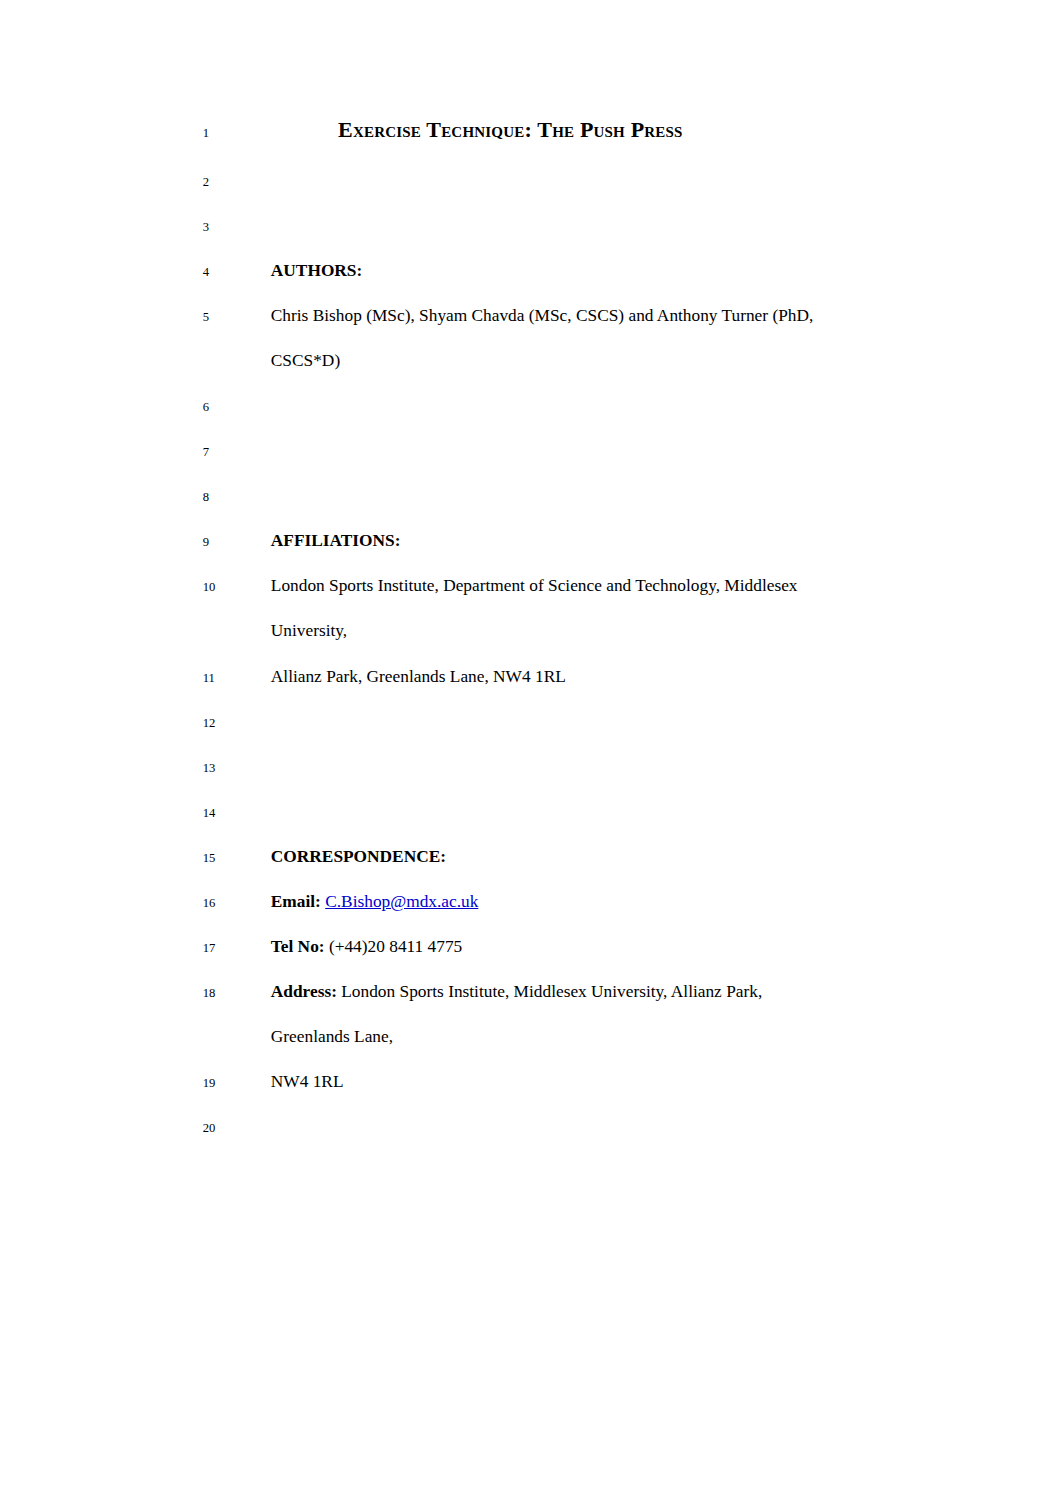1
Exercise Technique: The Push Press
2
3
4
AUTHORS:
5
Chris Bishop (MSc), Shyam Chavda (MSc, CSCS) and Anthony Turner (PhD, CSCS*D)
6
7
8
9
AFFILIATIONS:
10
London Sports Institute, Department of Science and Technology, Middlesex University,
11
Allianz Park, Greenlands Lane, NW4 1RL
12
13
14
15
CORRESPONDENCE:
16
Email: C.Bishop@mdx.ac.uk
17
Tel No: (+44)20 8411 4775
18
Address: London Sports Institute, Middlesex University, Allianz Park, Greenlands Lane,
19
NW4 1RL
20